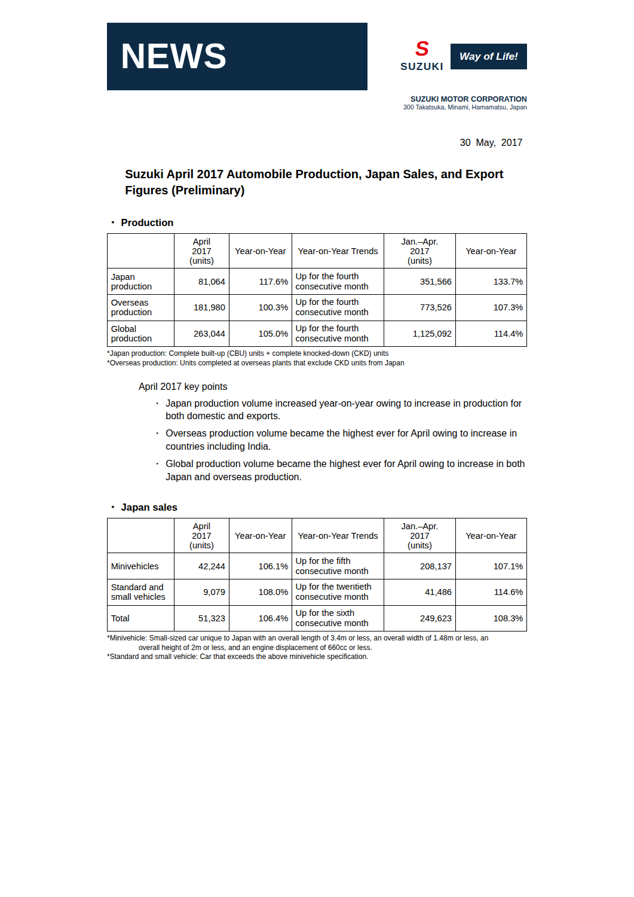NEWS
S
SUZUKI
Way of Life!
SUZUKI MOTOR CORPORATION 300 Takatsuka, Minami, Hamamatsu, Japan
30 May, 2017
Suzuki April 2017 Automobile Production, Japan Sales, and Export Figures (Preliminary)
Production
| | April 2017 (units) | Year-on-Year | Year-on-Year Trends | Jan.–Apr. 2017 (units) | Year-on-Year |
| --- | --- | --- | --- | --- | --- |
| Japan production | 81,064 | 117.6% | Up for the fourth consecutive month | 351,566 | 133.7% |
| Overseas production | 181,980 | 100.3% | Up for the fourth consecutive month | 773,526 | 107.3% |
| Global production | 263,044 | 105.0% | Up for the fourth consecutive month | 1,125,092 | 114.4% |
*Japan production: Complete built-up (CBU) units + complete knocked-down (CKD) units
*Overseas production: Units completed at overseas plants that exclude CKD units from Japan
April 2017 key points
Japan production volume increased year-on-year owing to increase in production for both domestic and exports.
Overseas production volume became the highest ever for April owing to increase in countries including India.
Global production volume became the highest ever for April owing to increase in both Japan and overseas production.
Japan sales
| | April 2017 (units) | Year-on-Year | Year-on-Year Trends | Jan.–Apr. 2017 (units) | Year-on-Year |
| --- | --- | --- | --- | --- | --- |
| Minivehicles | 42,244 | 106.1% | Up for the fifth consecutive month | 208,137 | 107.1% |
| Standard and small vehicles | 9,079 | 108.0% | Up for the twentieth consecutive month | 41,486 | 114.6% |
| Total | 51,323 | 106.4% | Up for the sixth consecutive month | 249,623 | 108.3% |
*Minivehicle: Small-sized car unique to Japan with an overall length of 3.4m or less, an overall width of 1.48m or less, an overall height of 2m or less, and an engine displacement of 660cc or less. *Standard and small vehicle: Car that exceeds the above minivehicle specification.